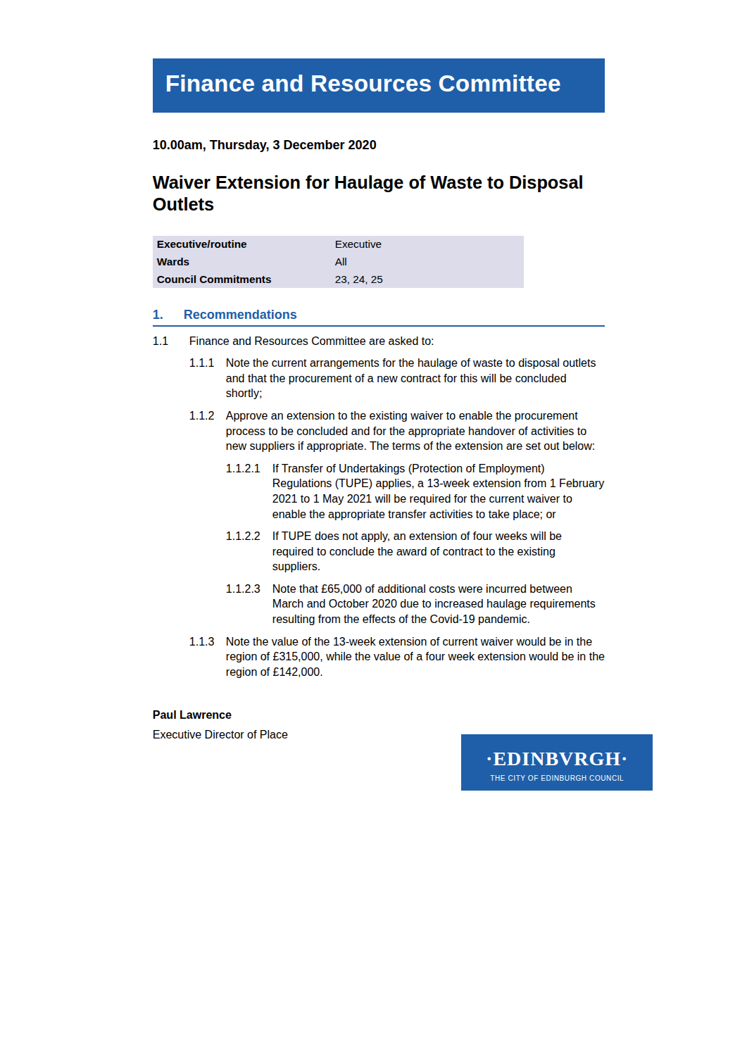Finance and Resources Committee
10.00am, Thursday, 3 December 2020
Waiver Extension for Haulage of Waste to Disposal Outlets
| Executive/routine | Executive |
| Wards | All |
| Council Commitments | 23, 24, 25 |
1. Recommendations
1.1
Finance and Resources Committee are asked to:
1.1.1
Note the current arrangements for the haulage of waste to disposal outlets and that the procurement of a new contract for this will be concluded shortly;
1.1.2
Approve an extension to the existing waiver to enable the procurement process to be concluded and for the appropriate handover of activities to new suppliers if appropriate. The terms of the extension are set out below:
1.1.2.1
If Transfer of Undertakings (Protection of Employment) Regulations (TUPE) applies, a 13-week extension from 1 February 2021 to 1 May 2021 will be required for the current waiver to enable the appropriate transfer activities to take place; or
1.1.2.2
If TUPE does not apply, an extension of four weeks will be required to conclude the award of contract to the existing suppliers.
1.1.2.3
Note that £65,000 of additional costs were incurred between March and October 2020 due to increased haulage requirements resulting from the effects of the Covid-19 pandemic.
1.1.3
Note the value of the 13-week extension of current waiver would be in the region of £315,000, while the value of a four week extension would be in the region of £142,000.
Paul Lawrence
Executive Director of Place
·EDINBVRGH·
The City of Edinburgh Council